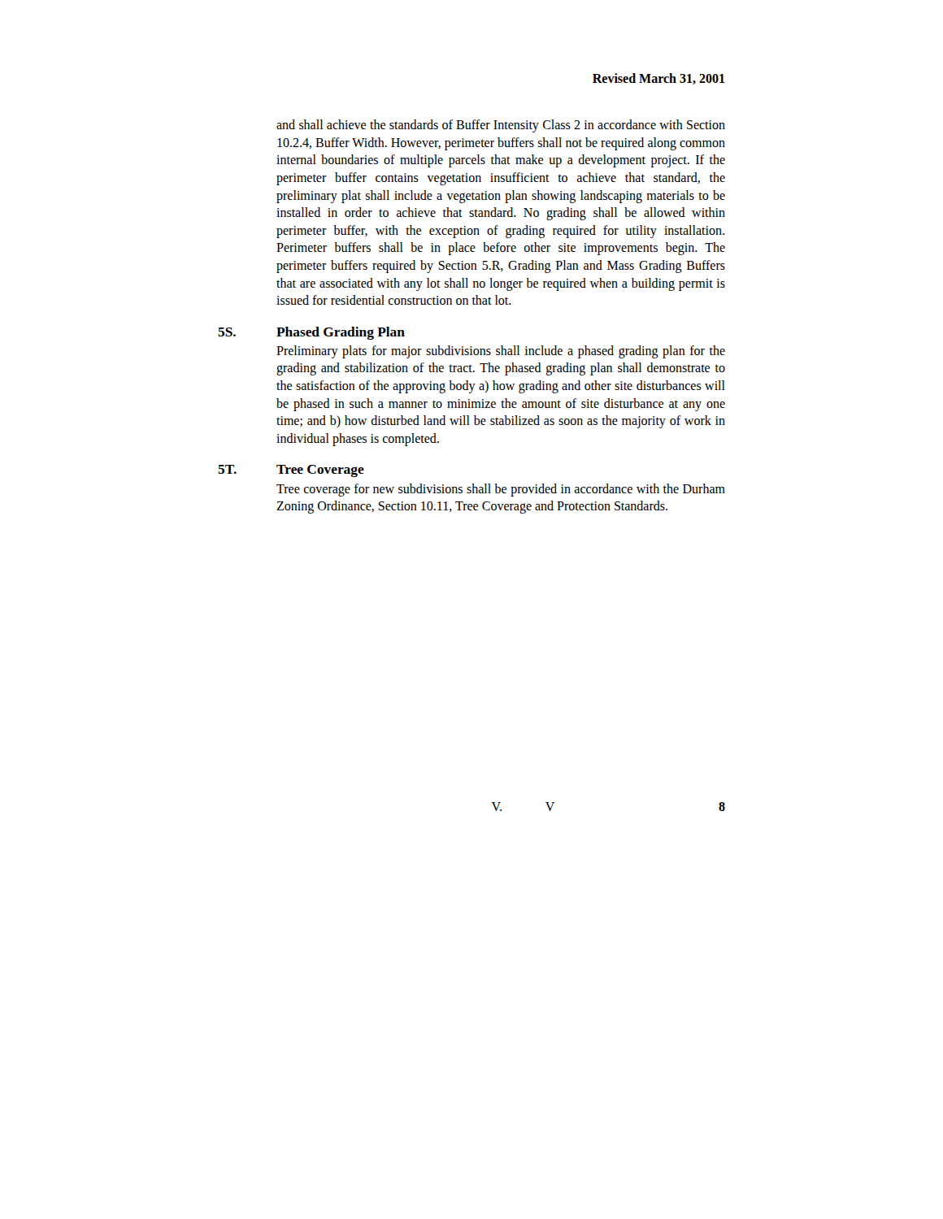Revised March 31, 2001
and shall achieve the standards of Buffer Intensity Class 2 in accordance with Section 10.2.4, Buffer Width. However, perimeter buffers shall not be required along common internal boundaries of multiple parcels that make up a development project. If the perimeter buffer contains vegetation insufficient to achieve that standard, the preliminary plat shall include a vegetation plan showing landscaping materials to be installed in order to achieve that standard. No grading shall be allowed within perimeter buffer, with the exception of grading required for utility installation. Perimeter buffers shall be in place before other site improvements begin. The perimeter buffers required by Section 5.R, Grading Plan and Mass Grading Buffers that are associated with any lot shall no longer be required when a building permit is issued for residential construction on that lot.
5S. Phased Grading Plan
Preliminary plats for major subdivisions shall include a phased grading plan for the grading and stabilization of the tract. The phased grading plan shall demonstrate to the satisfaction of the approving body a) how grading and other site disturbances will be phased in such a manner to minimize the amount of site disturbance at any one time; and b) how disturbed land will be stabilized as soon as the majority of work in individual phases is completed.
5T. Tree Coverage
Tree coverage for new subdivisions shall be provided in accordance with the Durham Zoning Ordinance, Section 10.11, Tree Coverage and Protection Standards.
V. V 8